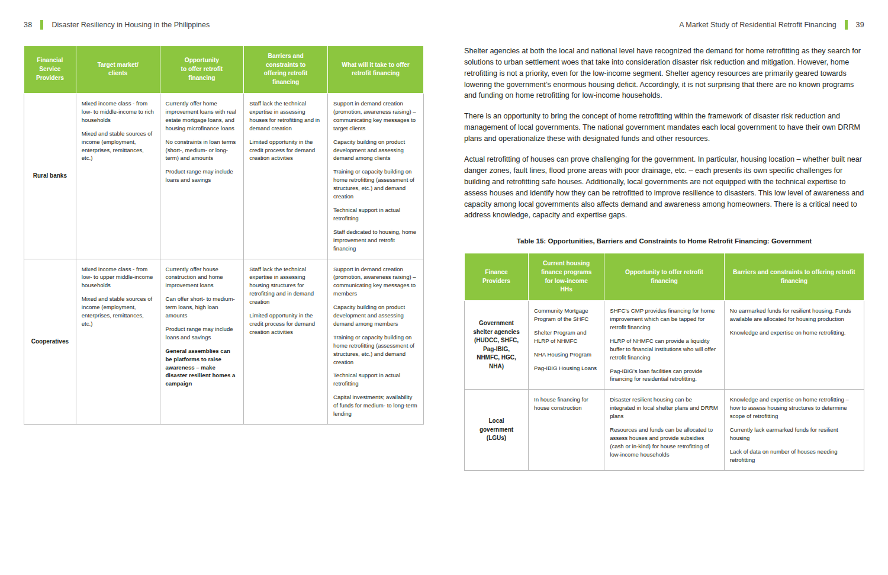38 Disaster Resiliency in Housing in the Philippines
| Financial Service Providers | Target market/ clients | Opportunity to offer retrofit financing | Barriers and constraints to offering retrofit financing | What will it take to offer retrofit financing |
| --- | --- | --- | --- | --- |
| Rural banks | Mixed income class - from low- to middle-income to rich households Mixed and stable sources of income (employment, enterprises, remittances, etc.) | Currently offer home improvement loans with real estate mortgage loans, and housing microfinance loans No constraints in loan terms (short-, medium- or long-term) and amounts Product range may include loans and savings | Staff lack the technical expertise in assessing houses for retrofitting and in demand creation Limited opportunity in the credit process for demand creation activities | Support in demand creation (promotion, awareness raising) – communicating key messages to target clients Capacity building on product development and assessing demand among clients Training or capacity building on home retrofitting (assessment of structures, etc.) and demand creation Technical support in actual retrofitting Staff dedicated to housing, home improvement and retrofit financing |
| Cooperatives | Mixed income class - from low- to upper middle-income households Mixed and stable sources of income (employment, enterprises, remittances, etc.) | Currently offer house construction and home improvement loans Can offer short- to medium-term loans, high loan amounts Product range may include loans and savings General assemblies can be platforms to raise awareness – make disaster resilient homes a campaign | Staff lack the technical expertise in assessing housing structures for retrofitting and in demand creation Limited opportunity in the credit process for demand creation activities | Support in demand creation (promotion, awareness raising) – communicating key messages to members Capacity building on product development and assessing demand among members Training or capacity building on home retrofitting (assessment of structures, etc.) and demand creation Technical support in actual retrofitting Capital investments; availability of funds for medium- to long-term lending |
A Market Study of Residential Retrofit Financing 39
Shelter agencies at both the local and national level have recognized the demand for home retrofitting as they search for solutions to urban settlement woes that take into consideration disaster risk reduction and mitigation. However, home retrofitting is not a priority, even for the low-income segment. Shelter agency resources are primarily geared towards lowering the government’s enormous housing deficit. Accordingly, it is not surprising that there are no known programs and funding on home retrofitting for low-income households.
There is an opportunity to bring the concept of home retrofitting within the framework of disaster risk reduction and management of local governments. The national government mandates each local government to have their own DRRM plans and operationalize these with designated funds and other resources.
Actual retrofitting of houses can prove challenging for the government. In particular, housing location – whether built near danger zones, fault lines, flood prone areas with poor drainage, etc. – each presents its own specific challenges for building and retrofitting safe houses. Additionally, local governments are not equipped with the technical expertise to assess houses and identify how they can be retrofitted to improve resilience to disasters. This low level of awareness and capacity among local governments also affects demand and awareness among homeowners. There is a critical need to address knowledge, capacity and expertise gaps.
Table 15: Opportunities, Barriers and Constraints to Home Retrofit Financing: Government
| Finance Providers | Current housing finance programs for low-income HHs | Opportunity to offer retrofit financing | Barriers and constraints to offering retrofit financing |
| --- | --- | --- | --- |
| Government shelter agencies (HUDCC, SHFC, Pag-IBIG, NHMFC, HGC, NHA) | Community Mortgage Program of the SHFC Shelter Program and HLRP of NHMFC NHA Housing Program Pag-IBIG Housing Loans | SHFC’s CMP provides financing for home improvement which can be tapped for retrofit financing HLRP of NHMFC can provide a liquidity buffer to financial institutions who will offer retrofit financing Pag-IBIG’s loan facilities can provide financing for residential retrofitting. | No earmarked funds for resilient housing. Funds available are allocated for housing production Knowledge and expertise on home retrofitting. |
| Local government (LGUs) | In house financing for house construction | Disaster resilient housing can be integrated in local shelter plans and DRRM plans Resources and funds can be allocated to assess houses and provide subsidies (cash or in-kind) for house retrofitting of low-income households | Knowledge and expertise on home retrofitting – how to assess housing structures to determine scope of retrofitting Currently lack earmarked funds for resilient housing Lack of data on number of houses needing retrofitting |